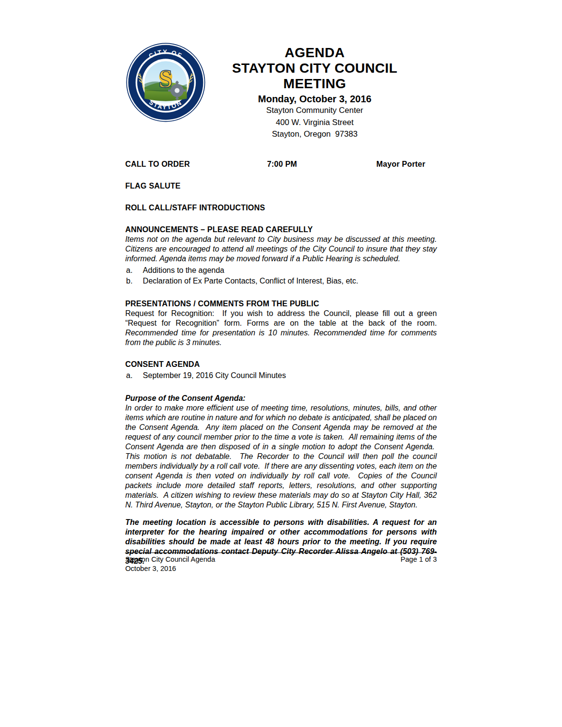CITY OF STAYTON S
AGENDA
STAYTON CITY COUNCIL MEETING
Monday, October 3, 2016
Stayton Community Center
400 W. Virginia Street
Stayton, Oregon 97383
CALL TO ORDER
7:00 PM
Mayor Porter
FLAG SALUTE
ROLL CALL/STAFF INTRODUCTIONS
ANNOUNCEMENTS – PLEASE READ CAREFULLY
Items not on the agenda but relevant to City business may be discussed at this meeting. Citizens are encouraged to attend all meetings of the City Council to insure that they stay informed. Agenda items may be moved forward if a Public Hearing is scheduled.
a. Additions to the agenda
b. Declaration of Ex Parte Contacts, Conflict of Interest, Bias, etc.
PRESENTATIONS / COMMENTS FROM THE PUBLIC
Request for Recognition: If you wish to address the Council, please fill out a green “Request for Recognition” form. Forms are on the table at the back of the room. Recommended time for presentation is 10 minutes. Recommended time for comments from the public is 3 minutes.
CONSENT AGENDA
a. September 19, 2016 City Council Minutes
Purpose of the Consent Agenda:
In order to make more efficient use of meeting time, resolutions, minutes, bills, and other items which are routine in nature and for which no debate is anticipated, shall be placed on the Consent Agenda. Any item placed on the Consent Agenda may be removed at the request of any council member prior to the time a vote is taken. All remaining items of the Consent Agenda are then disposed of in a single motion to adopt the Consent Agenda. This motion is not debatable. The Recorder to the Council will then poll the council members individually by a roll call vote. If there are any dissenting votes, each item on the consent Agenda is then voted on individually by roll call vote. Copies of the Council packets include more detailed staff reports, letters, resolutions, and other supporting materials. A citizen wishing to review these materials may do so at Stayton City Hall, 362 N. Third Avenue, Stayton, or the Stayton Public Library, 515 N. First Avenue, Stayton.
The meeting location is accessible to persons with disabilities. A request for an interpreter for the hearing impaired or other accommodations for persons with disabilities should be made at least 48 hours prior to the meeting. If you require special accommodations contact Deputy City Recorder Alissa Angelo at (503) 769-3425.
Stayton City Council Agenda
October 3, 2016
Page 1 of 3